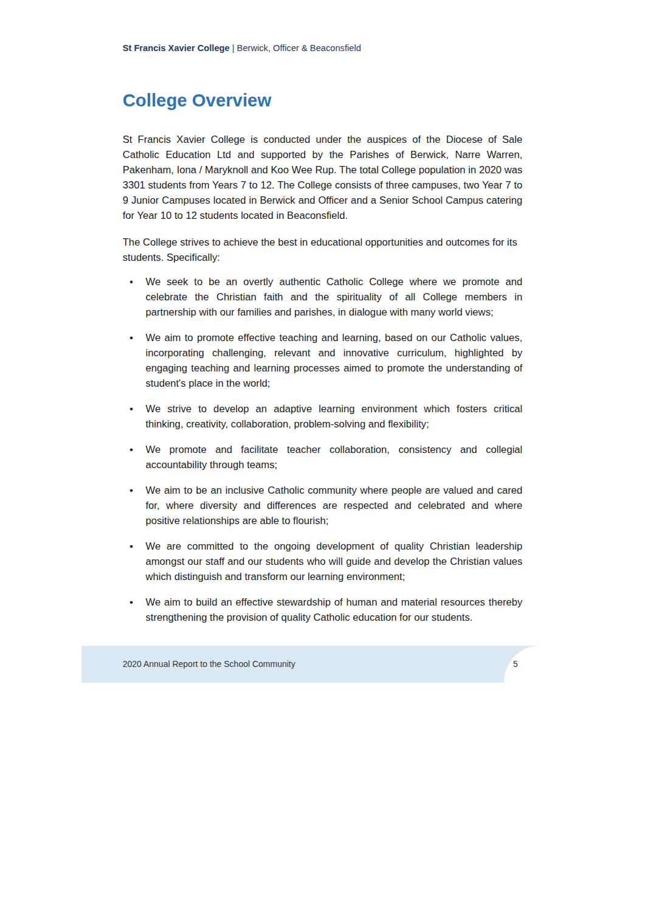St Francis Xavier College | Berwick, Officer & Beaconsfield
College Overview
St Francis Xavier College is conducted under the auspices of the Diocese of Sale Catholic Education Ltd and supported by the Parishes of Berwick, Narre Warren, Pakenham, Iona / Maryknoll and Koo Wee Rup. The total College population in 2020 was 3301 students from Years 7 to 12. The College consists of three campuses, two Year 7 to 9 Junior Campuses located in Berwick and Officer and a Senior School Campus catering for Year 10 to 12 students located in Beaconsfield.
The College strives to achieve the best in educational opportunities and outcomes for its students. Specifically:
We seek to be an overtly authentic Catholic College where we promote and celebrate the Christian faith and the spirituality of all College members in partnership with our families and parishes, in dialogue with many world views;
We aim to promote effective teaching and learning, based on our Catholic values, incorporating challenging, relevant and innovative curriculum, highlighted by engaging teaching and learning processes aimed to promote the understanding of student's place in the world;
We strive to develop an adaptive learning environment which fosters critical thinking, creativity, collaboration, problem-solving and flexibility;
We promote and facilitate teacher collaboration, consistency and collegial accountability through teams;
We aim to be an inclusive Catholic community where people are valued and cared for, where diversity and differences are respected and celebrated and where positive relationships are able to flourish;
We are committed to the ongoing development of quality Christian leadership amongst our staff and our students who will guide and develop the Christian values which distinguish and transform our learning environment;
We aim to build an effective stewardship of human and material resources thereby strengthening the provision of quality Catholic education for our students.
2020 Annual Report to the School Community 5